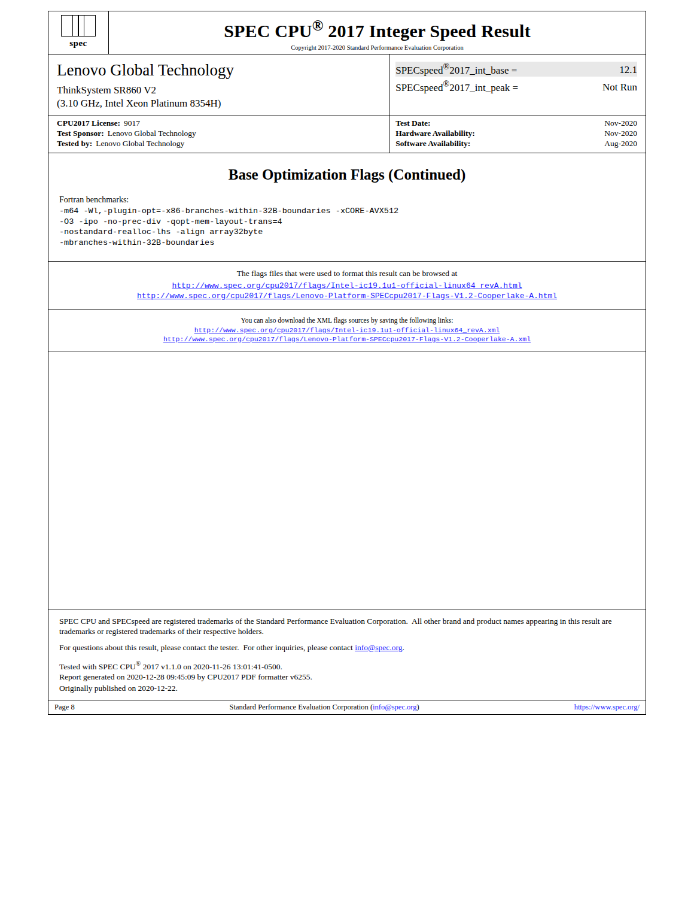spec
SPEC CPU® 2017 Integer Speed Result
Copyright 2017-2020 Standard Performance Evaluation Corporation
Lenovo Global Technology
ThinkSystem SR860 V2
(3.10 GHz, Intel Xeon Platinum 8354H)
SPECspeed®2017_int_base = 12.1
SPECspeed®2017_int_peak = Not Run
CPU2017 License: 9017
Test Sponsor: Lenovo Global Technology
Tested by: Lenovo Global Technology
Test Date: Nov-2020
Hardware Availability: Nov-2020
Software Availability: Aug-2020
Base Optimization Flags (Continued)
Fortran benchmarks:
-m64 -Wl,-plugin-opt=-x86-branches-within-32B-boundaries -xCORE-AVX512
-O3 -ipo -no-prec-div -qopt-mem-layout-trans=4
-nostandard-realloc-lhs -align array32byte
-mbranches-within-32B-boundaries
The flags files that were used to format this result can be browsed at
http://www.spec.org/cpu2017/flags/Intel-ic19.1u1-official-linux64_revA.html
http://www.spec.org/cpu2017/flags/Lenovo-Platform-SPECcpu2017-Flags-V1.2-Cooperlake-A.html
You can also download the XML flags sources by saving the following links:
http://www.spec.org/cpu2017/flags/Intel-ic19.1u1-official-linux64_revA.xml
http://www.spec.org/cpu2017/flags/Lenovo-Platform-SPECcpu2017-Flags-V1.2-Cooperlake-A.xml
SPEC CPU and SPECspeed are registered trademarks of the Standard Performance Evaluation Corporation. All other brand and product names appearing in this result are trademarks or registered trademarks of their respective holders.
For questions about this result, please contact the tester. For other inquiries, please contact info@spec.org.
Tested with SPEC CPU® 2017 v1.1.0 on 2020-11-26 13:01:41-0500.
Report generated on 2020-12-28 09:45:09 by CPU2017 PDF formatter v6255.
Originally published on 2020-12-22.
Page 8
Standard Performance Evaluation Corporation (info@spec.org)
https://www.spec.org/